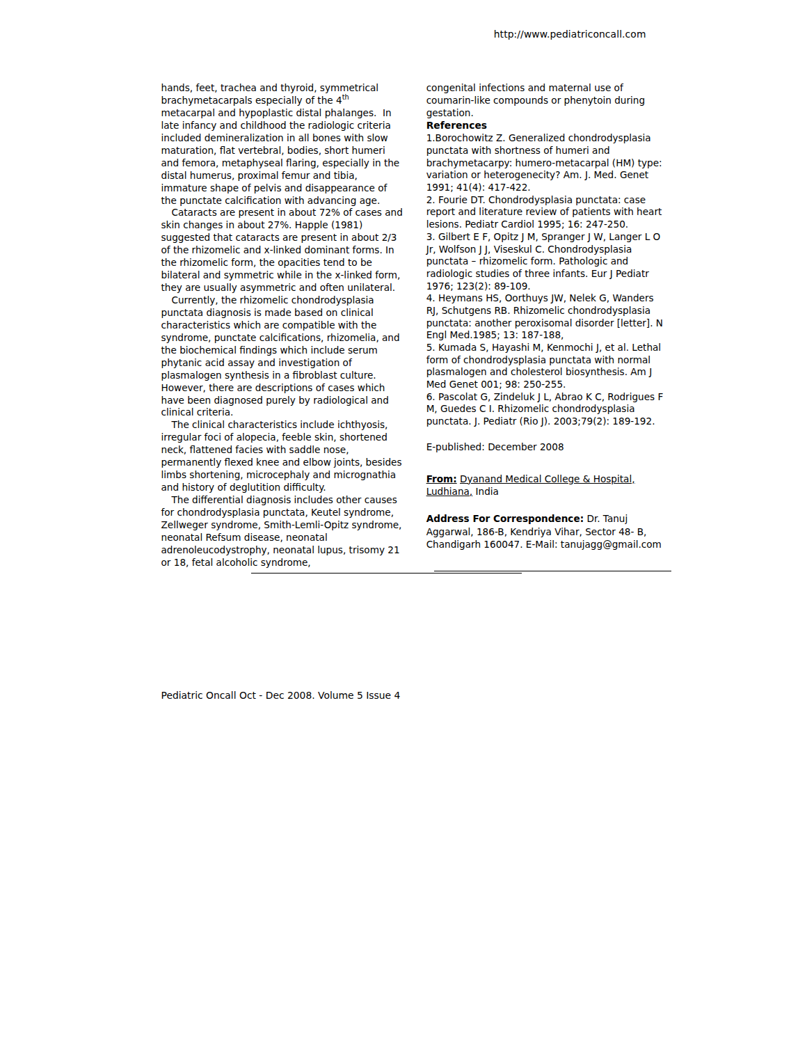http://www.pediatriconcall.com
hands, feet, trachea and thyroid, symmetrical brachymetacarpals especially of the 4th metacarpal and hypoplastic distal phalanges. In late infancy and childhood the radiologic criteria included demineralization in all bones with slow maturation, flat vertebral, bodies, short humeri and femora, metaphyseal flaring, especially in the distal humerus, proximal femur and tibia, immature shape of pelvis and disappearance of the punctate calcification with advancing age.
Cataracts are present in about 72% of cases and skin changes in about 27%. Happle (1981) suggested that cataracts are present in about 2/3 of the rhizomelic and x-linked dominant forms. In the rhizomelic form, the opacities tend to be bilateral and symmetric while in the x-linked form, they are usually asymmetric and often unilateral.
Currently, the rhizomelic chondrodysplasia punctata diagnosis is made based on clinical characteristics which are compatible with the syndrome, punctate calcifications, rhizomelia, and the biochemical findings which include serum phytanic acid assay and investigation of plasmalogen synthesis in a fibroblast culture. However, there are descriptions of cases which have been diagnosed purely by radiological and clinical criteria.
The clinical characteristics include ichthyosis, irregular foci of alopecia, feeble skin, shortened neck, flattened facies with saddle nose, permanently flexed knee and elbow joints, besides limbs shortening, microcephaly and micrognathia and history of deglutition difficulty.
The differential diagnosis includes other causes for chondrodysplasia punctata, Keutel syndrome, Zellweger syndrome, Smith-Lemli-Opitz syndrome, neonatal Refsum disease, neonatal adrenoleucodystrophy, neonatal lupus, trisomy 21 or 18, fetal alcoholic syndrome,
congenital infections and maternal use of coumarin-like compounds or phenytoin during gestation.
References
1.Borochowitz Z. Generalized chondrodysplasia punctata with shortness of humeri and brachymetacarpy: humero-metacarpal (HM) type: variation or heterogenecity? Am. J. Med. Genet 1991; 41(4): 417-422.
2. Fourie DT. Chondrodysplasia punctata: case report and literature review of patients with heart lesions. Pediatr Cardiol 1995; 16: 247-250.
3. Gilbert E F, Opitz J M, Spranger J W, Langer L O Jr, Wolfson J J, Viseskul C. Chondrodysplasia punctata – rhizomelic form. Pathologic and radiologic studies of three infants. Eur J Pediatr 1976; 123(2): 89-109.
4. Heymans HS, Oorthuys JW, Nelek G, Wanders RJ, Schutgens RB. Rhizomelic chondrodysplasia punctata: another peroxisomal disorder [letter]. N Engl Med.1985; 13: 187-188,
5. Kumada S, Hayashi M, Kenmochi J, et al. Lethal form of chondrodysplasia punctata with normal plasmalogen and cholesterol biosynthesis. Am J Med Genet 001; 98: 250-255.
6. Pascolat G, Zindeluk J L, Abrao K C, Rodrigues F M, Guedes C I. Rhizomelic chondrodysplasia punctata. J. Pediatr (Rio J). 2003;79(2): 189-192.
E-published: December 2008
From: Dyanand Medical College & Hospital, Ludhiana, India
Address For Correspondence: Dr. Tanuj Aggarwal, 186-B, Kendriya Vihar, Sector 48- B, Chandigarh 160047. E-Mail: tanujagg@gmail.com
Pediatric Oncall Oct - Dec 2008. Volume 5 Issue 4